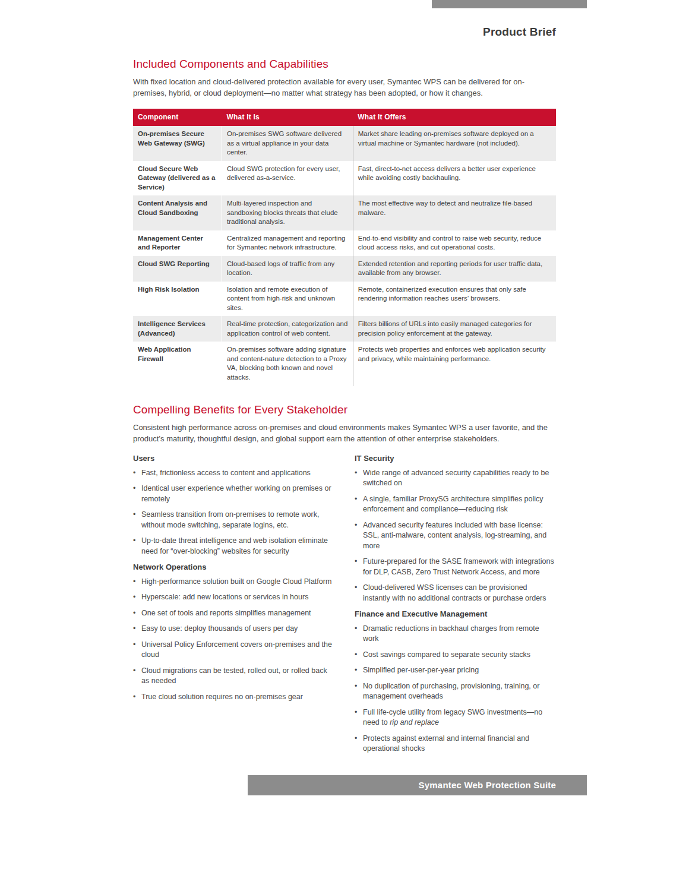Product Brief
Included Components and Capabilities
With fixed location and cloud-delivered protection available for every user, Symantec WPS can be delivered for on-premises, hybrid, or cloud deployment—no matter what strategy has been adopted, or how it changes.
| Component | What It Is | What It Offers |
| --- | --- | --- |
| On-premises Secure Web Gateway (SWG) | On-premises SWG software delivered as a virtual appliance in your data center. | Market share leading on-premises software deployed on a virtual machine or Symantec hardware (not included). |
| Cloud Secure Web Gateway (delivered as a Service) | Cloud SWG protection for every user, delivered as-a-service. | Fast, direct-to-net access delivers a better user experience while avoiding costly backhauling. |
| Content Analysis and Cloud Sandboxing | Multi-layered inspection and sandboxing blocks threats that elude traditional analysis. | The most effective way to detect and neutralize file-based malware. |
| Management Center and Reporter | Centralized management and reporting for Symantec network infrastructure. | End-to-end visibility and control to raise web security, reduce cloud access risks, and cut operational costs. |
| Cloud SWG Reporting | Cloud-based logs of traffic from any location. | Extended retention and reporting periods for user traffic data, available from any browser. |
| High Risk Isolation | Isolation and remote execution of content from high-risk and unknown sites. | Remote, containerized execution ensures that only safe rendering information reaches users’ browsers. |
| Intelligence Services (Advanced) | Real-time protection, categorization and application control of web content. | Filters billions of URLs into easily managed categories for precision policy enforcement at the gateway. |
| Web Application Firewall | On-premises software adding signature and content-nature detection to a Proxy VA, blocking both known and novel attacks. | Protects web properties and enforces web application security and privacy, while maintaining performance. |
Compelling Benefits for Every Stakeholder
Consistent high performance across on-premises and cloud environments makes Symantec WPS a user favorite, and the product’s maturity, thoughtful design, and global support earn the attention of other enterprise stakeholders.
Users
Fast, frictionless access to content and applications
Identical user experience whether working on premises or remotely
Seamless transition from on-premises to remote work, without mode switching, separate logins, etc.
Up-to-date threat intelligence and web isolation eliminate need for “over-blocking” websites for security
Network Operations
High-performance solution built on Google Cloud Platform
Hyperscale: add new locations or services in hours
One set of tools and reports simplifies management
Easy to use: deploy thousands of users per day
Universal Policy Enforcement covers on-premises and the cloud
Cloud migrations can be tested, rolled out, or rolled back as needed
True cloud solution requires no on-premises gear
IT Security
Wide range of advanced security capabilities ready to be switched on
A single, familiar ProxySG architecture simplifies policy enforcement and compliance—reducing risk
Advanced security features included with base license: SSL, anti-malware, content analysis, log-streaming, and more
Future-prepared for the SASE framework with integrations for DLP, CASB, Zero Trust Network Access, and more
Cloud-delivered WSS licenses can be provisioned instantly with no additional contracts or purchase orders
Finance and Executive Management
Dramatic reductions in backhaul charges from remote work
Cost savings compared to separate security stacks
Simplified per-user-per-year pricing
No duplication of purchasing, provisioning, training, or management overheads
Full life-cycle utility from legacy SWG investments—no need to rip and replace
Protects against external and internal financial and operational shocks
Symantec Web Protection Suite